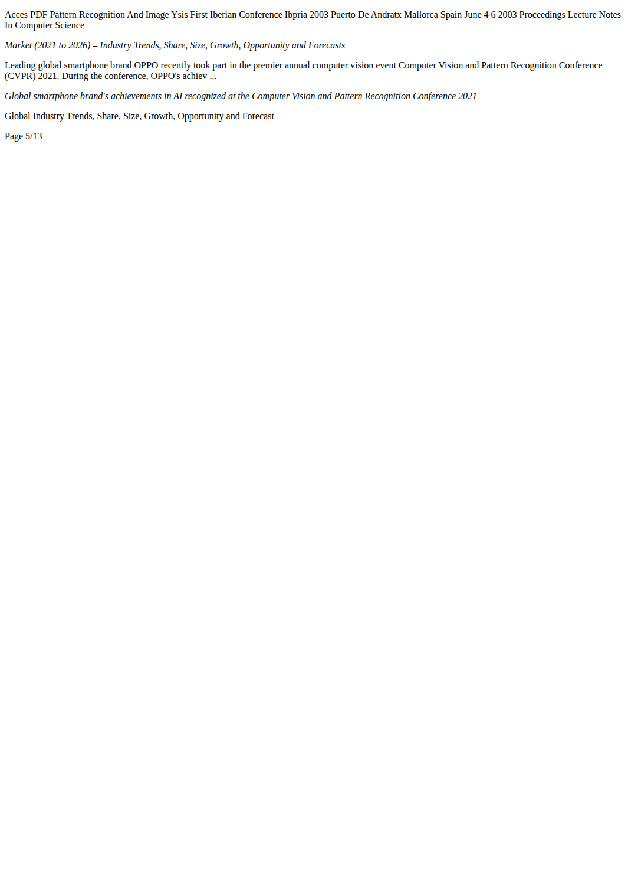Acces PDF Pattern Recognition And Image Ysis First Iberian Conference Ibpria 2003 Puerto De Andratx Mallorca Spain June 4 6 2003 Proceedings Lecture Notes In Computer Science
Market (2021 to 2026) – Industry Trends, Share, Size, Growth, Opportunity and Forecasts
Leading global smartphone brand OPPO recently took part in the premier annual computer vision event Computer Vision and Pattern Recognition Conference (CVPR) 2021. During the conference, OPPO's achiev ...
Global smartphone brand's achievements in AI recognized at the Computer Vision and Pattern Recognition Conference 2021
Global Industry Trends, Share, Size, Growth, Opportunity and Forecast
Page 5/13